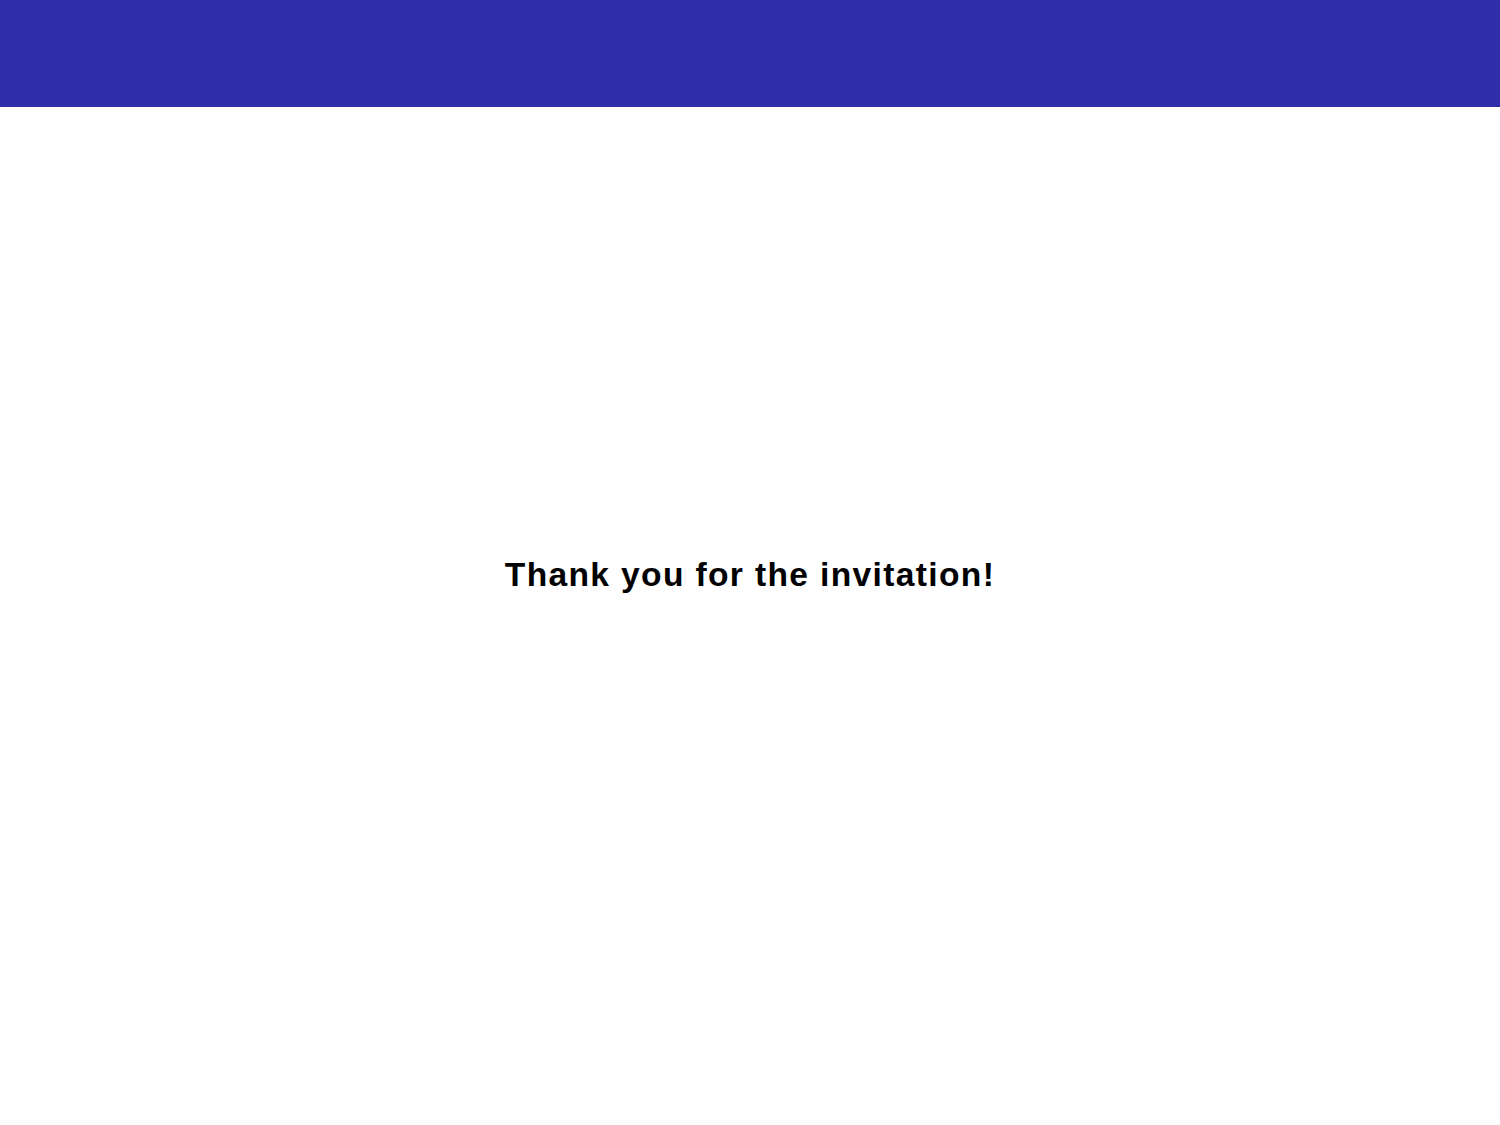Thank you for the invitation!